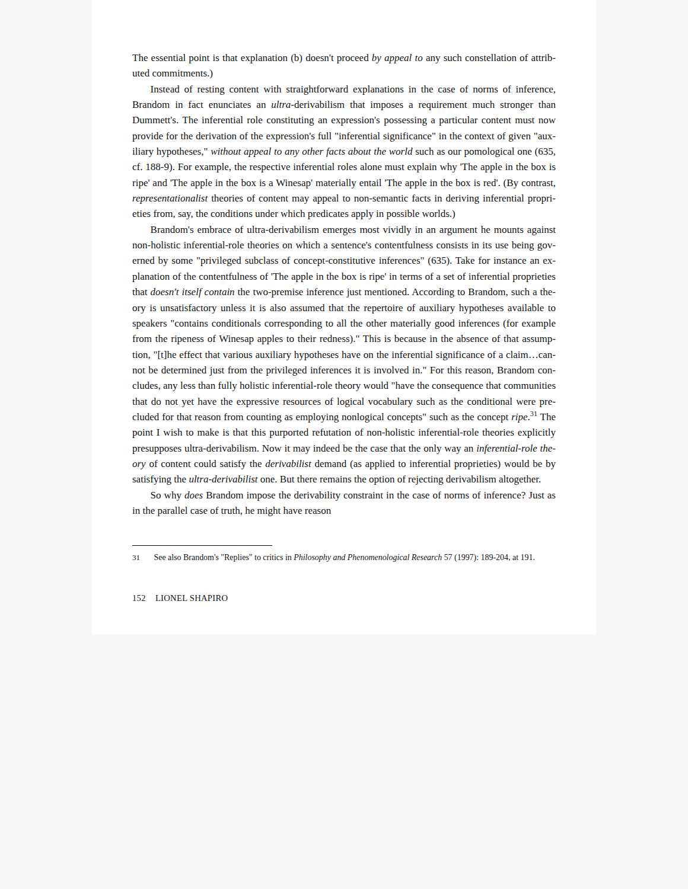The essential point is that explanation (b) doesn't proceed by appeal to any such constellation of attributed commitments.)
Instead of resting content with straightforward explanations in the case of norms of inference, Brandom in fact enunciates an ultra-derivabilism that imposes a requirement much stronger than Dummett's. The inferential role constituting an expression's possessing a particular content must now provide for the derivation of the expression's full "inferential significance" in the context of given "auxiliary hypotheses," without appeal to any other facts about the world such as our pomological one (635, cf. 188-9). For example, the respective inferential roles alone must explain why 'The apple in the box is ripe' and 'The apple in the box is a Winesap' materially entail 'The apple in the box is red'. (By contrast, representationalist theories of content may appeal to non-semantic facts in deriving inferential proprieties from, say, the conditions under which predicates apply in possible worlds.)
Brandom's embrace of ultra-derivabilism emerges most vividly in an argument he mounts against non-holistic inferential-role theories on which a sentence's contentfulness consists in its use being governed by some "privileged subclass of concept-constitutive inferences" (635). Take for instance an explanation of the contentfulness of 'The apple in the box is ripe' in terms of a set of inferential proprieties that doesn't itself contain the two-premise inference just mentioned. According to Brandom, such a theory is unsatisfactory unless it is also assumed that the repertoire of auxiliary hypotheses available to speakers "contains conditionals corresponding to all the other materially good inferences (for example from the ripeness of Winesap apples to their redness)." This is because in the absence of that assumption, "[t]he effect that various auxiliary hypotheses have on the inferential significance of a claim…cannot be determined just from the privileged inferences it is involved in." For this reason, Brandom concludes, any less than fully holistic inferential-role theory would "have the consequence that communities that do not yet have the expressive resources of logical vocabulary such as the conditional were precluded for that reason from counting as employing nonlogical concepts" such as the concept ripe.31 The point I wish to make is that this purported refutation of non-holistic inferential-role theories explicitly presupposes ultra-derivabilism. Now it may indeed be the case that the only way an inferential-role theory of content could satisfy the derivabilist demand (as applied to inferential proprieties) would be by satisfying the ultra-derivabilist one. But there remains the option of rejecting derivabilism altogether.
So why does Brandom impose the derivability constraint in the case of norms of inference? Just as in the parallel case of truth, he might have reason
31
See also Brandom's "Replies" to critics in Philosophy and Phenomenological Research 57 (1997): 189-204, at 191.
152 LIONEL SHAPIRO